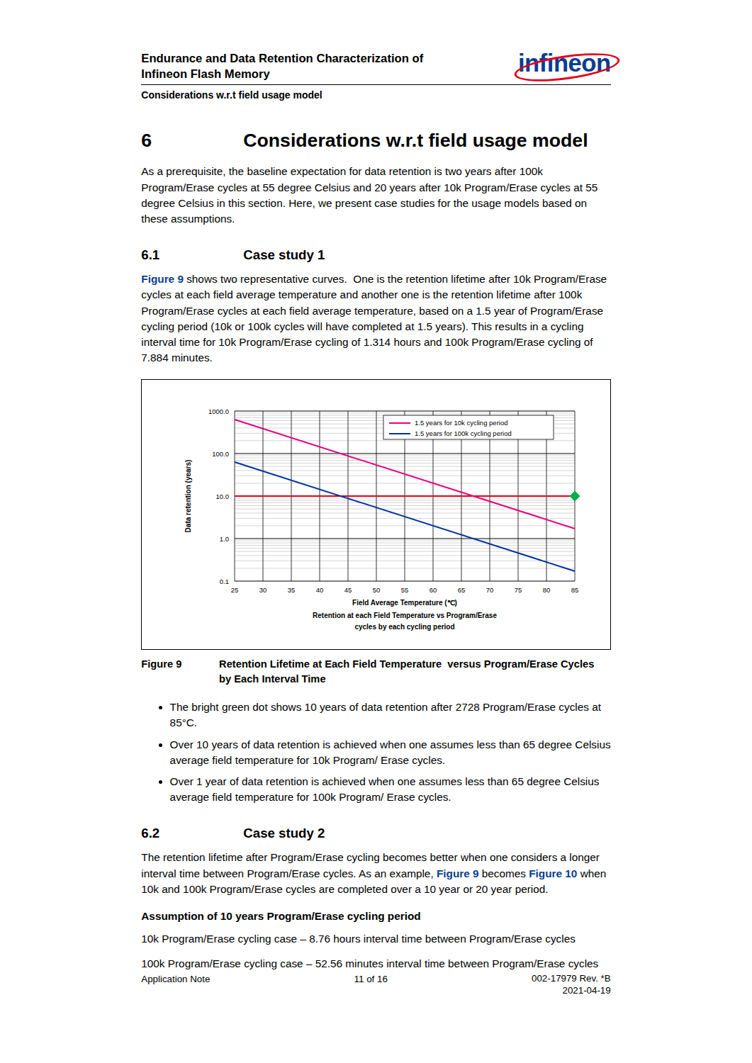Endurance and Data Retention Characterization of Infineon Flash Memory
infineon
Considerations w.r.t field usage model
6 Considerations w.r.t field usage model
As a prerequisite, the baseline expectation for data retention is two years after 100k Program/Erase cycles at 55 degree Celsius and 20 years after 10k Program/Erase cycles at 55 degree Celsius in this section. Here, we present case studies for the usage models based on these assumptions.
6.1 Case study 1
Figure 9 shows two representative curves. One is the retention lifetime after 10k Program/Erase cycles at each field average temperature and another one is the retention lifetime after 100k Program/Erase cycles at each field average temperature, based on a 1.5 year of Program/Erase cycling period (10k or 100k cycles will have completed at 1.5 years). This results in a cycling interval time for 10k Program/Erase cycling of 1.314 hours and 100k Program/Erase cycling of 7.884 minutes.
1000.0 100.0 10.0 1.0 0.1 25 30 35 40 45 50 55 60 65 70 75 80 85 Field Average Temperature (℃) Retention at each Field Temperature vs Program/Erase cycles by each cycling period Data retention (years) 1.5 years for 10k cycling period 1.5 years for 100k cycling period
Figure 9 Retention Lifetime at Each Field Temperature versus Program/Erase Cycles by Each Interval Time
The bright green dot shows 10 years of data retention after 2728 Program/Erase cycles at 85°C.
Over 10 years of data retention is achieved when one assumes less than 65 degree Celsius average field temperature for 10k Program/ Erase cycles.
Over 1 year of data retention is achieved when one assumes less than 65 degree Celsius average field temperature for 100k Program/ Erase cycles.
6.2 Case study 2
The retention lifetime after Program/Erase cycling becomes better when one considers a longer interval time between Program/Erase cycles. As an example, Figure 9 becomes Figure 10 when 10k and 100k Program/Erase cycles are completed over a 10 year or 20 year period.
Assumption of 10 years Program/Erase cycling period
10k Program/Erase cycling case – 8.76 hours interval time between Program/Erase cycles
100k Program/Erase cycling case – 52.56 minutes interval time between Program/Erase cycles
Application Note
11 of 16
002-17979 Rev. *B
2021-04-19